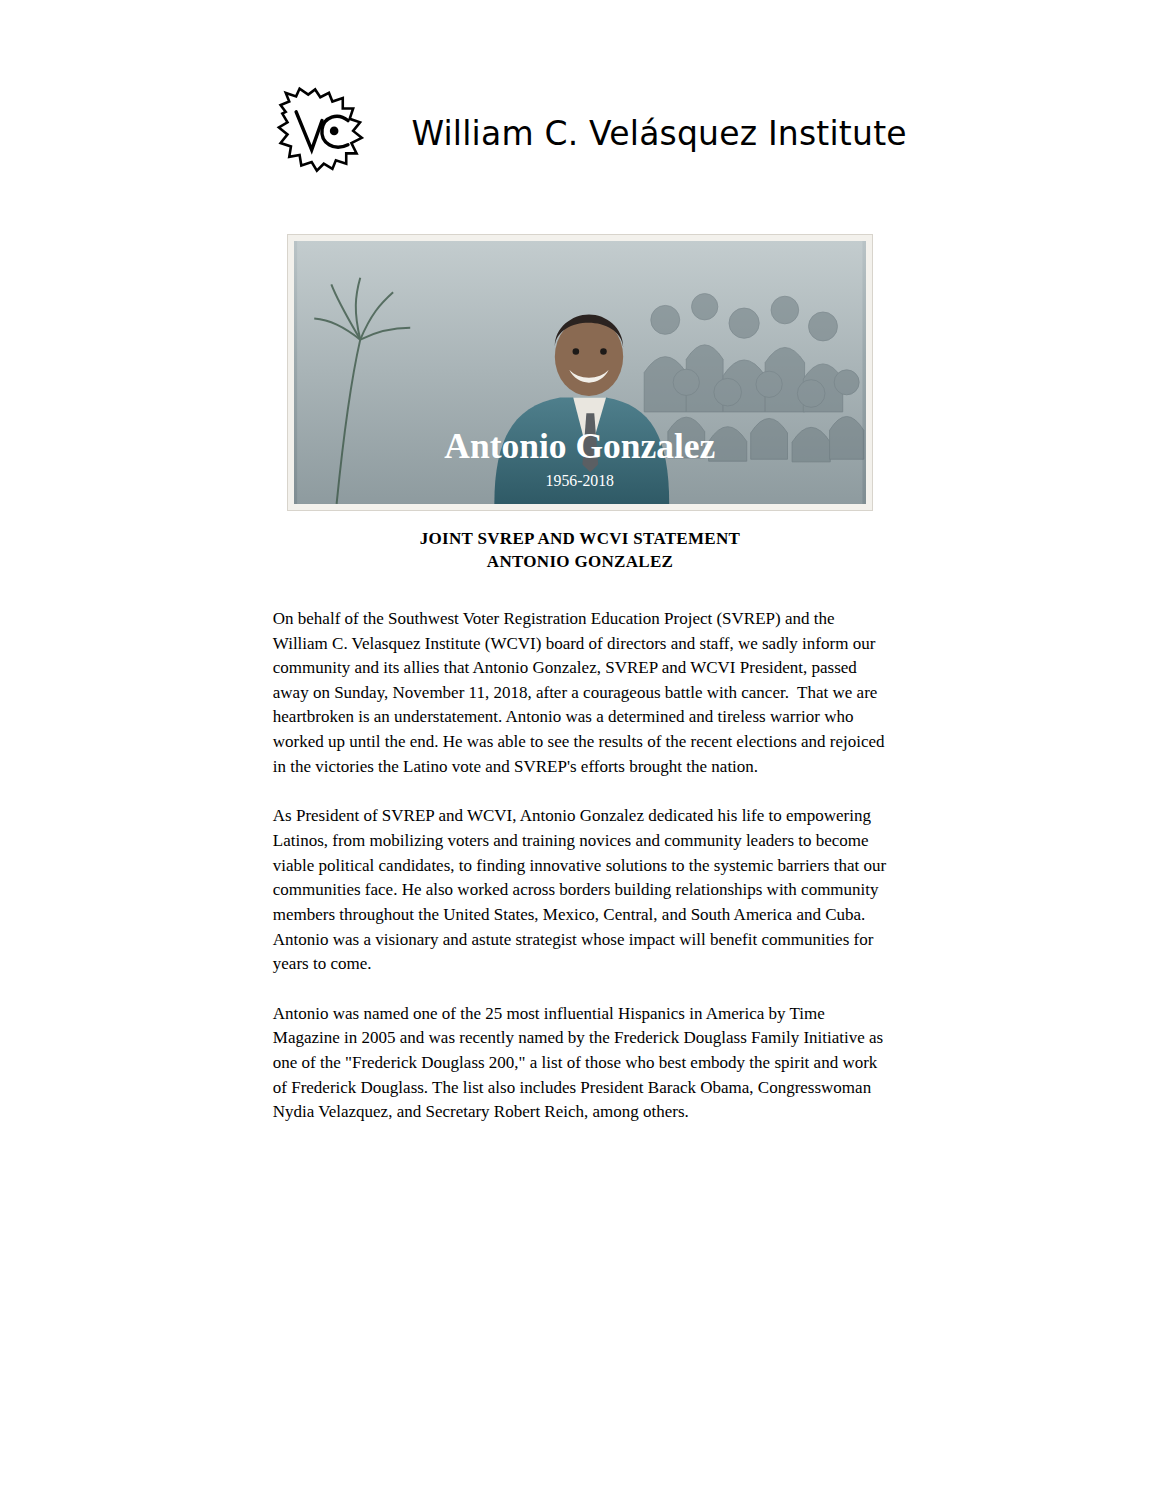William C. Velásquez Institute
Antonio Gonzalez 1956-2018
JOINT SVREP AND WCVI STATEMENT ANTONIO GONZALEZ
On behalf of the Southwest Voter Registration Education Project (SVREP) and the William C. Velasquez Institute (WCVI) board of directors and staff, we sadly inform our community and its allies that Antonio Gonzalez, SVREP and WCVI President, passed away on Sunday, November 11, 2018, after a courageous battle with cancer. That we are heartbroken is an understatement. Antonio was a determined and tireless warrior who worked up until the end. He was able to see the results of the recent elections and rejoiced in the victories the Latino vote and SVREP's efforts brought the nation.
As President of SVREP and WCVI, Antonio Gonzalez dedicated his life to empowering Latinos, from mobilizing voters and training novices and community leaders to become viable political candidates, to finding innovative solutions to the systemic barriers that our communities face. He also worked across borders building relationships with community members throughout the United States, Mexico, Central, and South America and Cuba. Antonio was a visionary and astute strategist whose impact will benefit communities for years to come.
Antonio was named one of the 25 most influential Hispanics in America by Time Magazine in 2005 and was recently named by the Frederick Douglass Family Initiative as one of the "Frederick Douglass 200," a list of those who best embody the spirit and work of Frederick Douglass. The list also includes President Barack Obama, Congresswoman Nydia Velazquez, and Secretary Robert Reich, among others.